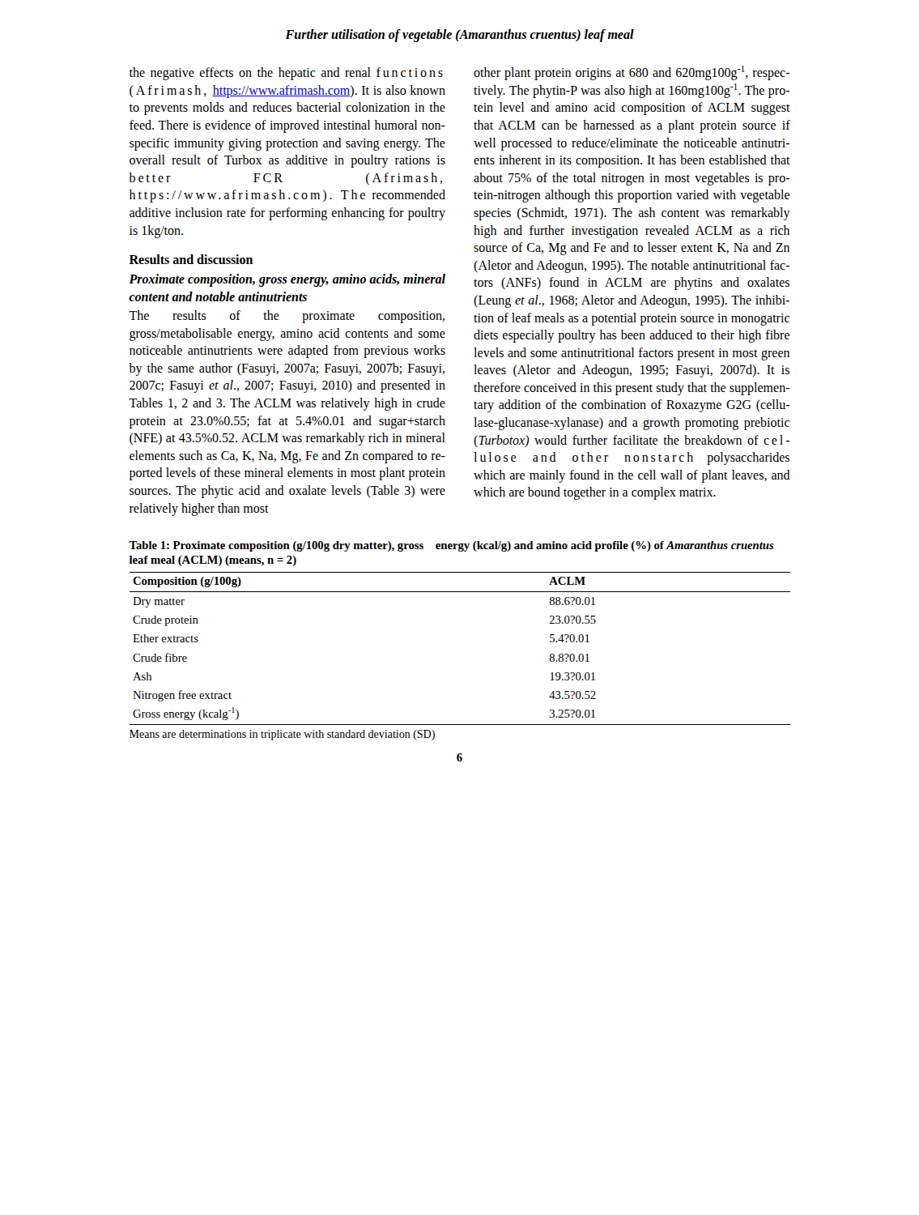Further utilisation of vegetable (Amaranthus cruentus) leaf meal
the negative effects on the hepatic and renal functions (Afrimash, https://www.afrimash.com). It is also known to prevents molds and reduces bacterial colonization in the feed. There is evidence of improved intestinal humoral nonspecific immunity giving protection and saving energy. The overall result of Turbox as additive in poultry rations is better FCR (Afrimash, https://www.afrimash.com). The recommended additive inclusion rate for performing enhancing for poultry is 1kg/ton.
Results and discussion
Proximate composition, gross energy, amino acids, mineral content and notable antinutrients
The results of the proximate composition, gross/metabolisable energy, amino acid contents and some noticeable antinutrients were adapted from previous works by the same author (Fasuyi, 2007a; Fasuyi, 2007b; Fasuyi, 2007c; Fasuyi et al., 2007; Fasuyi, 2010) and presented in Tables 1, 2 and 3. The ACLM was relatively high in crude protein at 23.0%0.55; fat at 5.4%0.01 and sugar+starch (NFE) at 43.5%0.52. ACLM was remarkably rich in mineral elements such as Ca, K, Na, Mg, Fe and Zn compared to reported levels of these mineral elements in most plant protein sources. The phytic acid and oxalate levels (Table 3) were relatively higher than most
other plant protein origins at 680 and 620mg100g-1, respectively. The phytin-P was also high at 160mg100g-1. The protein level and amino acid composition of ACLM suggest that ACLM can be harnessed as a plant protein source if well processed to reduce/eliminate the noticeable antinutrients inherent in its composition. It has been established that about 75% of the total nitrogen in most vegetables is protein-nitrogen although this proportion varied with vegetable species (Schmidt, 1971). The ash content was remarkably high and further investigation revealed ACLM as a rich source of Ca, Mg and Fe and to lesser extent K, Na and Zn (Aletor and Adeogun, 1995). The notable antinutritional factors (ANFs) found in ACLM are phytins and oxalates (Leung et al., 1968; Aletor and Adeogun, 1995). The inhibition of leaf meals as a potential protein source in monogatric diets especially poultry has been adduced to their high fibre levels and some antinutritional factors present in most green leaves (Aletor and Adeogun, 1995; Fasuyi, 2007d). It is therefore conceived in this present study that the supplementary addition of the combination of Roxazyme G2G (cellulase-glucanase-xylanase) and a growth promoting prebiotic (Turbotox) would further facilitate the breakdown of cellulose and other nonstarch polysaccharides which are mainly found in the cell wall of plant leaves, and which are bound together in a complex matrix.
Table 1: Proximate composition (g/100g dry matter), gross energy (kcal/g) and amino acid profile (%) of Amaranthus cruentus leaf meal (ACLM) (means, n = 2)
| Composition (g/100g) | ACLM |
| --- | --- |
| Dry matter | 88.6?0.01 |
| Crude protein | 23.0?0.55 |
| Ether extracts | 5.4?0.01 |
| Crude fibre | 8.8?0.01 |
| Ash | 19.3?0.01 |
| Nitrogen free extract | 43.5?0.52 |
| Gross energy (kcalg -1 ) | 3.25?0.01 |
Means are determinations in triplicate with standard deviation (SD)
6